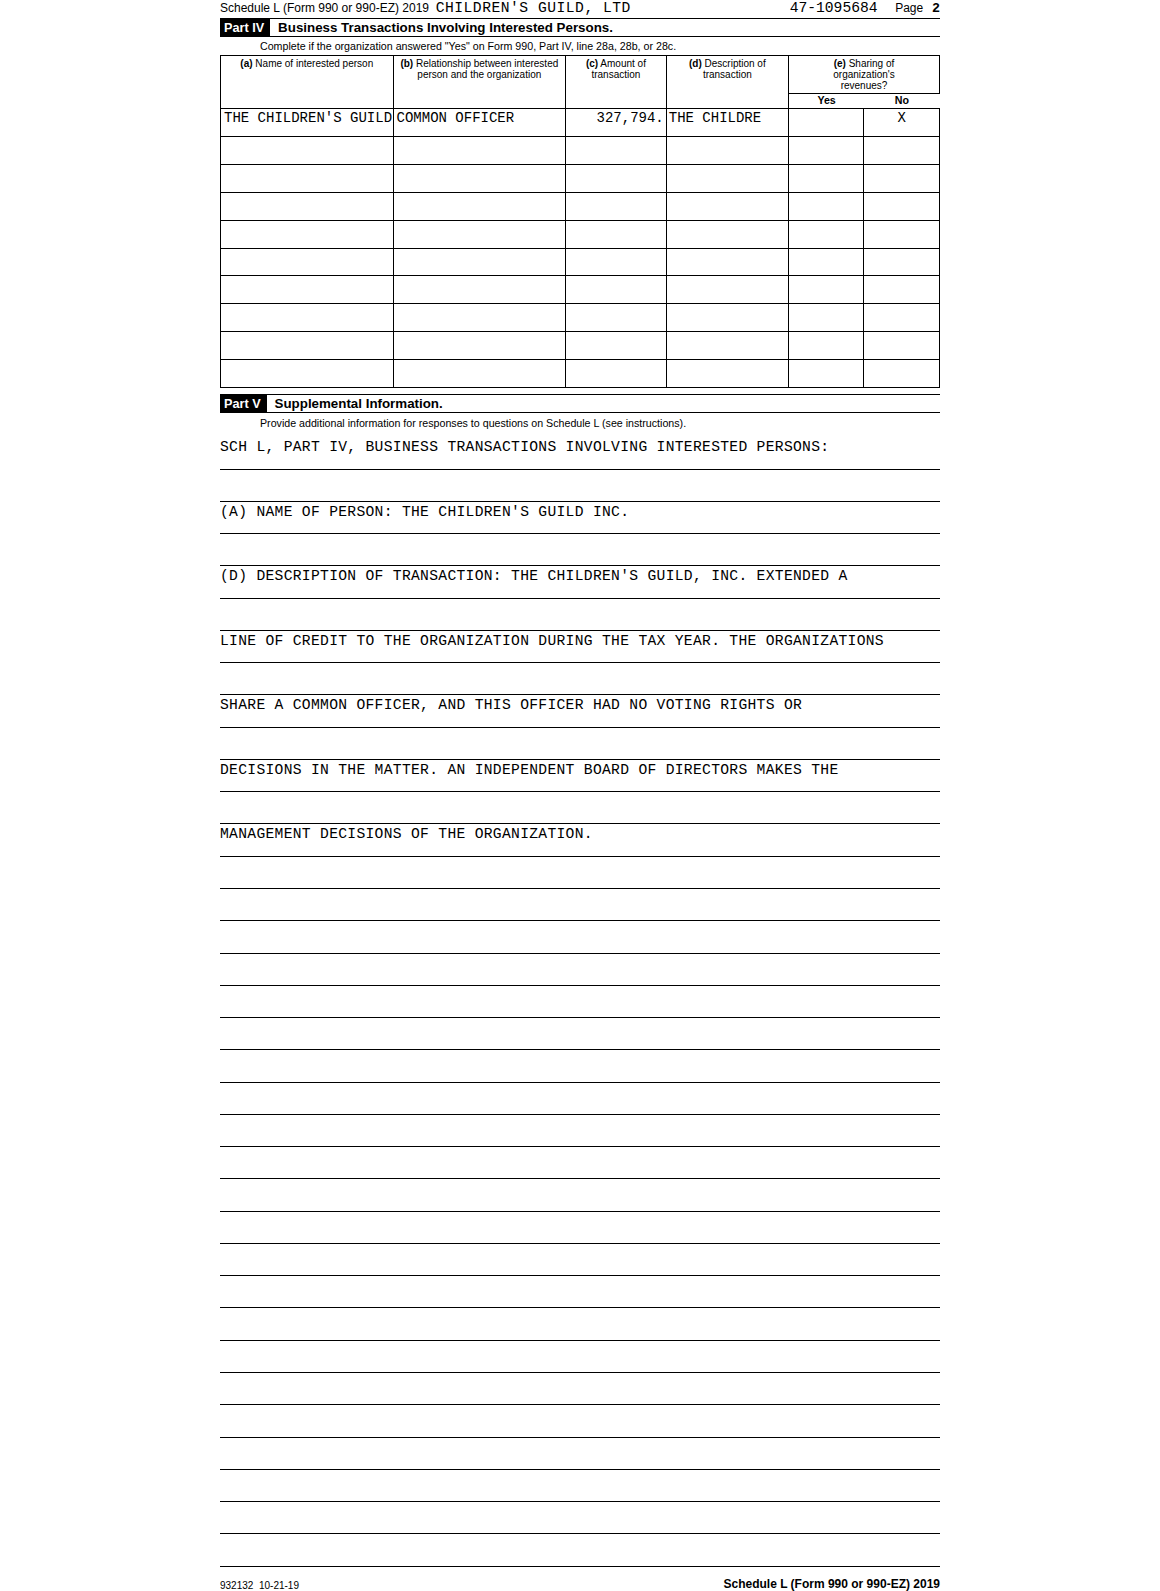Schedule L (Form 990 or 990-EZ) 2019 CHILDREN'S GUILD, LTD
47-1095684 Page 2
Part IV
Business Transactions Involving Interested Persons.
Complete if the organization answered "Yes" on Form 990, Part IV, line 28a, 28b, or 28c.
| (a) Name of interested person | (b) Relationship between interested person and the organization | (c) Amount of transaction | (d) Description of transaction | (e) Sharing of organization's revenues? |
| --- | --- | --- | --- | --- |
| / Yes / No / / --- / --- / |
| THE CHILDREN'S GUILD INC. | COMMON OFFICER | 327,794. | THE CHILDRE | / / X / |
Part V
Supplemental Information.
Provide additional information for responses to questions on Schedule L (see instructions).
SCH L, PART IV, BUSINESS TRANSACTIONS INVOLVING INTERESTED PERSONS:
(A) NAME OF PERSON: THE CHILDREN'S GUILD INC.
(D) DESCRIPTION OF TRANSACTION: THE CHILDREN'S GUILD, INC. EXTENDED A
LINE OF CREDIT TO THE ORGANIZATION DURING THE TAX YEAR. THE ORGANIZATIONS
SHARE A COMMON OFFICER, AND THIS OFFICER HAD NO VOTING RIGHTS OR
DECISIONS IN THE MATTER. AN INDEPENDENT BOARD OF DIRECTORS MAKES THE
MANAGEMENT DECISIONS OF THE ORGANIZATION.
932132 10-21-19
Schedule L (Form 990 or 990-EZ) 2019